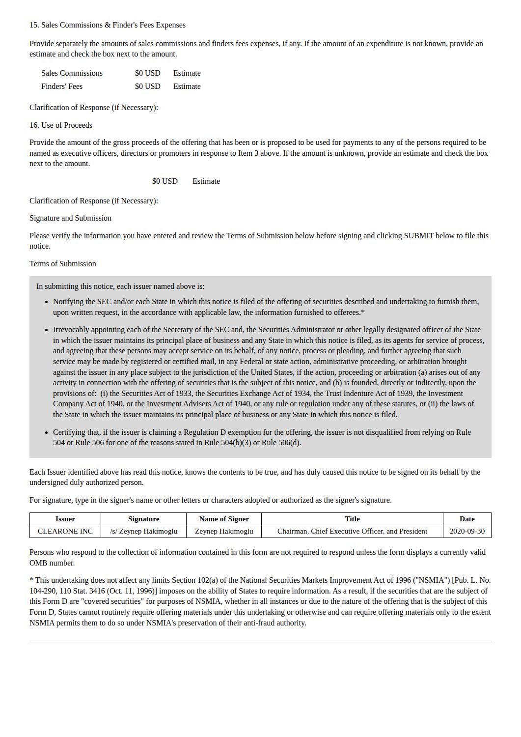15. Sales Commissions & Finder's Fees Expenses
Provide separately the amounts of sales commissions and finders fees expenses, if any. If the amount of an expenditure is not known, provide an estimate and check the box next to the amount.
| Sales Commissions | $0 USD | Estimate |
| Finders' Fees | $0 USD | Estimate |
Clarification of Response (if Necessary):
16. Use of Proceeds
Provide the amount of the gross proceeds of the offering that has been or is proposed to be used for payments to any of the persons required to be named as executive officers, directors or promoters in response to Item 3 above. If the amount is unknown, provide an estimate and check the box next to the amount.
$0 USDEstimate
Clarification of Response (if Necessary):
Signature and Submission
Please verify the information you have entered and review the Terms of Submission below before signing and clicking SUBMIT below to file this notice.
Terms of Submission
In submitting this notice, each issuer named above is:
Notifying the SEC and/or each State in which this notice is filed of the offering of securities described and undertaking to furnish them, upon written request, in the accordance with applicable law, the information furnished to offerees.*
Irrevocably appointing each of the Secretary of the SEC and, the Securities Administrator or other legally designated officer of the State in which the issuer maintains its principal place of business and any State in which this notice is filed, as its agents for service of process, and agreeing that these persons may accept service on its behalf, of any notice, process or pleading, and further agreeing that such service may be made by registered or certified mail, in any Federal or state action, administrative proceeding, or arbitration brought against the issuer in any place subject to the jurisdiction of the United States, if the action, proceeding or arbitration (a) arises out of any activity in connection with the offering of securities that is the subject of this notice, and (b) is founded, directly or indirectly, upon the provisions of: (i) the Securities Act of 1933, the Securities Exchange Act of 1934, the Trust Indenture Act of 1939, the Investment Company Act of 1940, or the Investment Advisers Act of 1940, or any rule or regulation under any of these statutes, or (ii) the laws of the State in which the issuer maintains its principal place of business or any State in which this notice is filed.
Certifying that, if the issuer is claiming a Regulation D exemption for the offering, the issuer is not disqualified from relying on Rule 504 or Rule 506 for one of the reasons stated in Rule 504(b)(3) or Rule 506(d).
Each Issuer identified above has read this notice, knows the contents to be true, and has duly caused this notice to be signed on its behalf by the undersigned duly authorized person.
For signature, type in the signer's name or other letters or characters adopted or authorized as the signer's signature.
| Issuer | Signature | Name of Signer | Title | Date |
| --- | --- | --- | --- | --- |
| CLEARONE INC | /s/ Zeynep Hakimoglu | Zeynep Hakimoglu | Chairman, Chief Executive Officer, and President | 2020-09-30 |
Persons who respond to the collection of information contained in this form are not required to respond unless the form displays a currently valid OMB number.
* This undertaking does not affect any limits Section 102(a) of the National Securities Markets Improvement Act of 1996 ("NSMIA") [Pub. L. No. 104-290, 110 Stat. 3416 (Oct. 11, 1996)] imposes on the ability of States to require information. As a result, if the securities that are the subject of this Form D are "covered securities" for purposes of NSMIA, whether in all instances or due to the nature of the offering that is the subject of this Form D, States cannot routinely require offering materials under this undertaking or otherwise and can require offering materials only to the extent NSMIA permits them to do so under NSMIA's preservation of their anti-fraud authority.